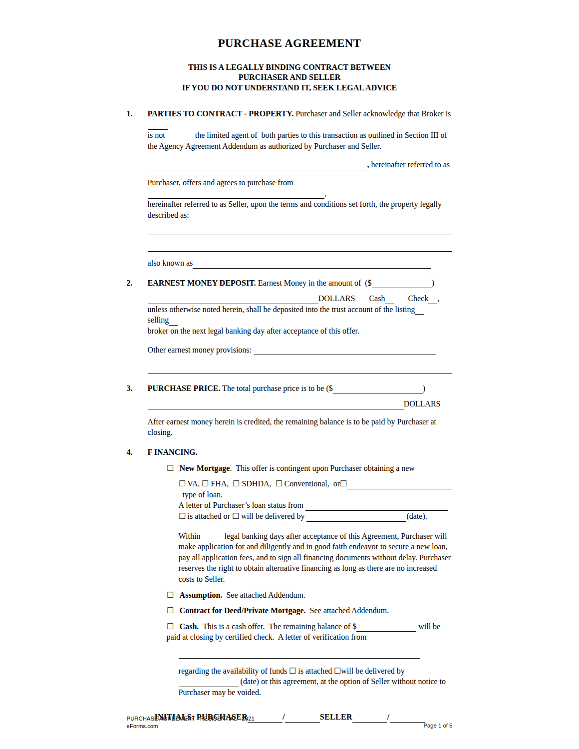PURCHASE AGREEMENT
THIS IS A LEGALLY BINDING CONTRACT BETWEEN
PURCHASER AND SELLER
IF YOU DO NOT UNDERSTAND IT, SEEK LEGAL ADVICE
1.
PARTIES TO CONTRACT - PROPERTY. Purchaser and Seller acknowledge that Broker is
is not the limited agent of both parties to this transaction as outlined in Section III of the Agency Agreement Addendum as authorized by Purchaser and Seller.
, hereinafter referred to as
Purchaser, offers and agrees to purchase from ,
hereinafter referred to as Seller, upon the terms and conditions set forth, the property legally described as:
also known as
2.
EARNEST MONEY DEPOSIT. Earnest Money in the amount of ($ )
DOLLARS Cash Check ,
unless otherwise noted herein, shall be deposited into the trust account of the listing selling
broker on the next legal banking day after acceptance of this offer.
Other earnest money provisions:
3.
PURCHASE PRICE. The total purchase price is to be ($ )
DOLLARS
After earnest money herein is credited, the remaining balance is to be paid by Purchaser at closing.
4.
F INANCING.
☐ New Mortgage. This offer is contingent upon Purchaser obtaining a new
☐ VA, ☐ FHA, ☐ SDHDA, ☐ Conventional, or☐ type of loan.
A letter of Purchaser’s loan status from
☐ is attached or ☐ will be delivered by (date).
Within legal banking days after acceptance of this Agreement, Purchaser will make application for and diligently and in good faith endeavor to secure a new loan, pay all application fees, and to sign all financing documents without delay. Purchaser reserves the right to obtain alternative financing as long as there are no increased costs to Seller.
☐ Assumption. See attached Addendum.
☐ Contract for Deed/Private Mortgage. See attached Addendum.
☐ Cash. This is a cash offer. The remaining balance of $ will be paid at closing by certified check. A letter of verification from
regarding the availability of funds ☐ is attached ☐will be delivered by (date) or this agreement, at the option of Seller without notice to Purchaser may be voided.
INITIALS: PURCHASER / SELLER /
PURCHASE AGREEMENT - RESIDENTIAL - 2021
eForms.com
Page 1 of 5